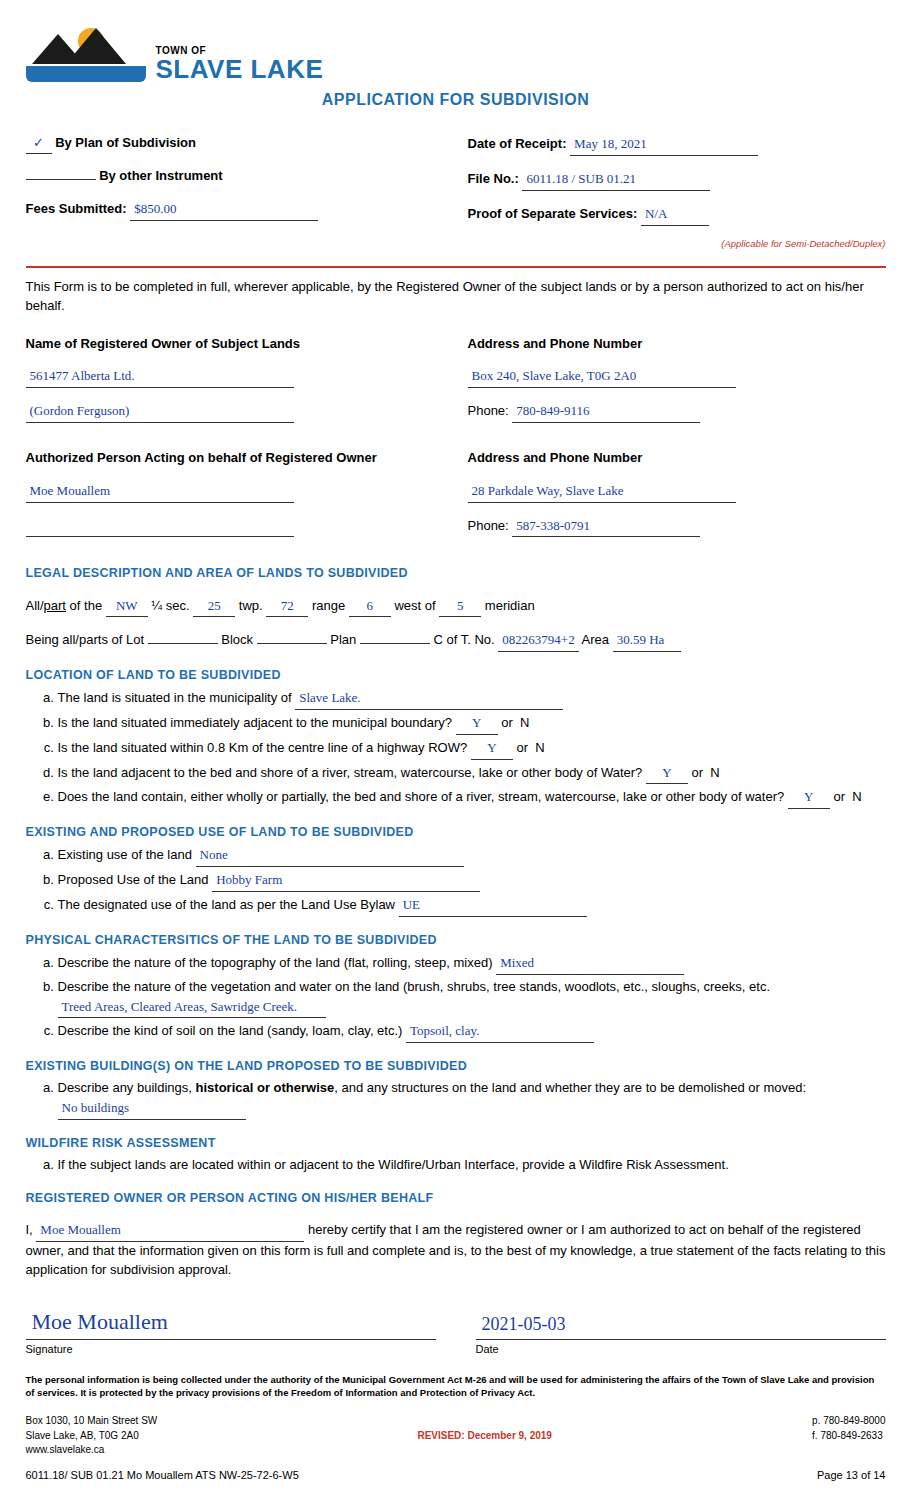TOWN OF SLAVE LAKE
APPLICATION FOR SUBDIVISION
✓ By Plan of Subdivision
By other Instrument
Fees Submitted: $850.00
Date of Receipt: May 18, 2021
File No.: 6011.18 / SUB 01.21
Proof of Separate Services: N/A
(Applicable for Semi-Detached/Duplex)
This Form is to be completed in full, wherever applicable, by the Registered Owner of the subject lands or by a person authorized to act on his/her behalf.
Name of Registered Owner of Subject Lands
561477 Alberta Ltd.
(Gordon Ferguson)
Address and Phone Number
Box 240, Slave Lake, T0G 2A0
Phone: 780-849-9116
Authorized Person Acting on behalf of Registered Owner
Moe Mouallem
Address and Phone Number
28 Parkdale Way, Slave Lake
Phone: 587-338-0791
Legal Description and Area of Lands to Subdivided
All/part of the NW ¼ sec. 25 twp. 72 range 6 west of 5 meridian
Being all/parts of Lot Block Plan C of T. No. 082263794+2 Area 30.59 Ha
Location of Land to be Subdivided
The land is situated in the municipality of Slave Lake.
Is the land situated immediately adjacent to the municipal boundary? Y or N
Is the land situated within 0.8 Km of the centre line of a highway ROW? Y or N
Is the land adjacent to the bed and shore of a river, stream, watercourse, lake or other body of Water? Y or N
Does the land contain, either wholly or partially, the bed and shore of a river, stream, watercourse, lake or other body of water? Y or N
Existing and Proposed Use of Land to be Subdivided
Existing use of the land None
Proposed Use of the Land Hobby Farm
The designated use of the land as per the Land Use Bylaw UE
Physical Charactersitics of the Land to be Subdivided
Describe the nature of the topography of the land (flat, rolling, steep, mixed) Mixed
Describe the nature of the vegetation and water on the land (brush, shrubs, tree stands, woodlots, etc., sloughs, creeks, etc. Treed Areas, Cleared Areas, Sawridge Creek.
Describe the kind of soil on the land (sandy, loam, clay, etc.) Topsoil, clay.
Existing Building(s) on the Land Proposed to be Subdivided
Describe any buildings, historical or otherwise, and any structures on the land and whether they are to be demolished or moved: No buildings
Wildfire Risk Assessment
If the subject lands are located within or adjacent to the Wildfire/Urban Interface, provide a Wildfire Risk Assessment.
Registered Owner or Person Acting on His/Her Behalf
I, Moe Mouallem hereby certify that I am the registered owner or I am authorized to act on behalf of the registered owner, and that the information given on this form is full and complete and is, to the best of my knowledge, a true statement of the facts relating to this application for subdivision approval.
Moe Mouallem
Signature
2021-05-03
Date
The personal information is being collected under the authority of the Municipal Government Act M-26 and will be used for administering the affairs of the Town of Slave Lake and provision of services. It is protected by the privacy provisions of the Freedom of Information and Protection of Privacy Act.
Box 1030, 10 Main Street SW
Slave Lake, AB, T0G 2A0
www.slavelake.ca
REVISED: December 9, 2019
p. 780-849-8000
f. 780-849-2633
6011.18/ SUB 01.21 Mo Mouallem ATS NW-25-72-6-W5 Page 13 of 14